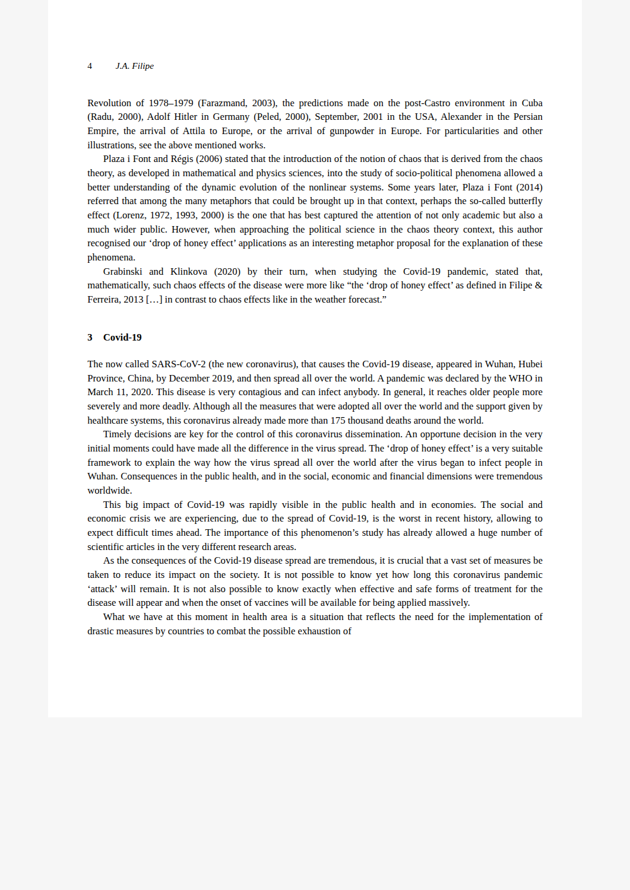4 J.A. Filipe
Revolution of 1978–1979 (Farazmand, 2003), the predictions made on the post-Castro environment in Cuba (Radu, 2000), Adolf Hitler in Germany (Peled, 2000), September, 2001 in the USA, Alexander in the Persian Empire, the arrival of Attila to Europe, or the arrival of gunpowder in Europe. For particularities and other illustrations, see the above mentioned works.
Plaza i Font and Régis (2006) stated that the introduction of the notion of chaos that is derived from the chaos theory, as developed in mathematical and physics sciences, into the study of socio-political phenomena allowed a better understanding of the dynamic evolution of the nonlinear systems. Some years later, Plaza i Font (2014) referred that among the many metaphors that could be brought up in that context, perhaps the so-called butterfly effect (Lorenz, 1972, 1993, 2000) is the one that has best captured the attention of not only academic but also a much wider public. However, when approaching the political science in the chaos theory context, this author recognised our ‘drop of honey effect’ applications as an interesting metaphor proposal for the explanation of these phenomena.
Grabinski and Klinkova (2020) by their turn, when studying the Covid-19 pandemic, stated that, mathematically, such chaos effects of the disease were more like “the ‘drop of honey effect’ as defined in Filipe & Ferreira, 2013 […] in contrast to chaos effects like in the weather forecast.”
3 Covid-19
The now called SARS-CoV-2 (the new coronavirus), that causes the Covid-19 disease, appeared in Wuhan, Hubei Province, China, by December 2019, and then spread all over the world. A pandemic was declared by the WHO in March 11, 2020. This disease is very contagious and can infect anybody. In general, it reaches older people more severely and more deadly. Although all the measures that were adopted all over the world and the support given by healthcare systems, this coronavirus already made more than 175 thousand deaths around the world.
Timely decisions are key for the control of this coronavirus dissemination. An opportune decision in the very initial moments could have made all the difference in the virus spread. The ‘drop of honey effect’ is a very suitable framework to explain the way how the virus spread all over the world after the virus began to infect people in Wuhan. Consequences in the public health, and in the social, economic and financial dimensions were tremendous worldwide.
This big impact of Covid-19 was rapidly visible in the public health and in economies. The social and economic crisis we are experiencing, due to the spread of Covid-19, is the worst in recent history, allowing to expect difficult times ahead. The importance of this phenomenon’s study has already allowed a huge number of scientific articles in the very different research areas.
As the consequences of the Covid-19 disease spread are tremendous, it is crucial that a vast set of measures be taken to reduce its impact on the society. It is not possible to know yet how long this coronavirus pandemic ‘attack’ will remain. It is not also possible to know exactly when effective and safe forms of treatment for the disease will appear and when the onset of vaccines will be available for being applied massively.
What we have at this moment in health area is a situation that reflects the need for the implementation of drastic measures by countries to combat the possible exhaustion of